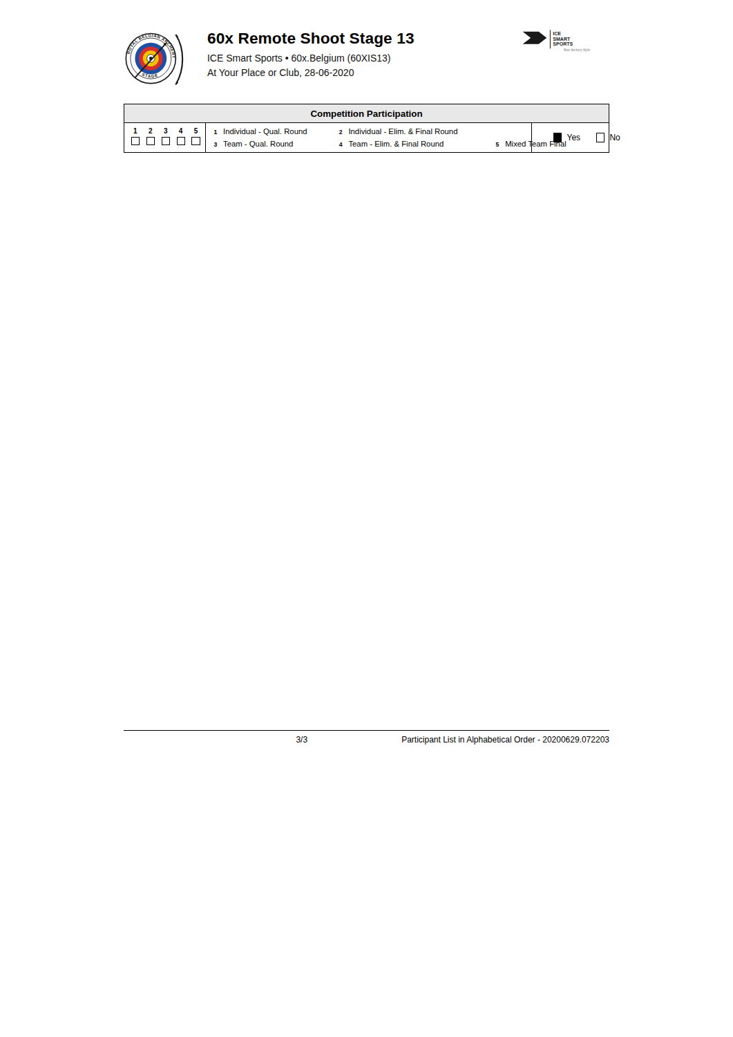ROYAL BELGIAN ARCHERY STAGE
60x Remote Shoot Stage 13
ICE Smart Sports • 60x.Belgium (60XIS13)
At Your Place or Club, 28-06-2020
ICE SMART SPORTS Your Archery Style
Competition Participation
12345
1 Individual - Qual. Round
2 Individual - Elim. & Final Round
3 Team - Qual. Round
4 Team - Elim. & Final Round
5 Mixed Team Final
Yes
No
3/3
Participant List in Alphabetical Order - 20200629.072203